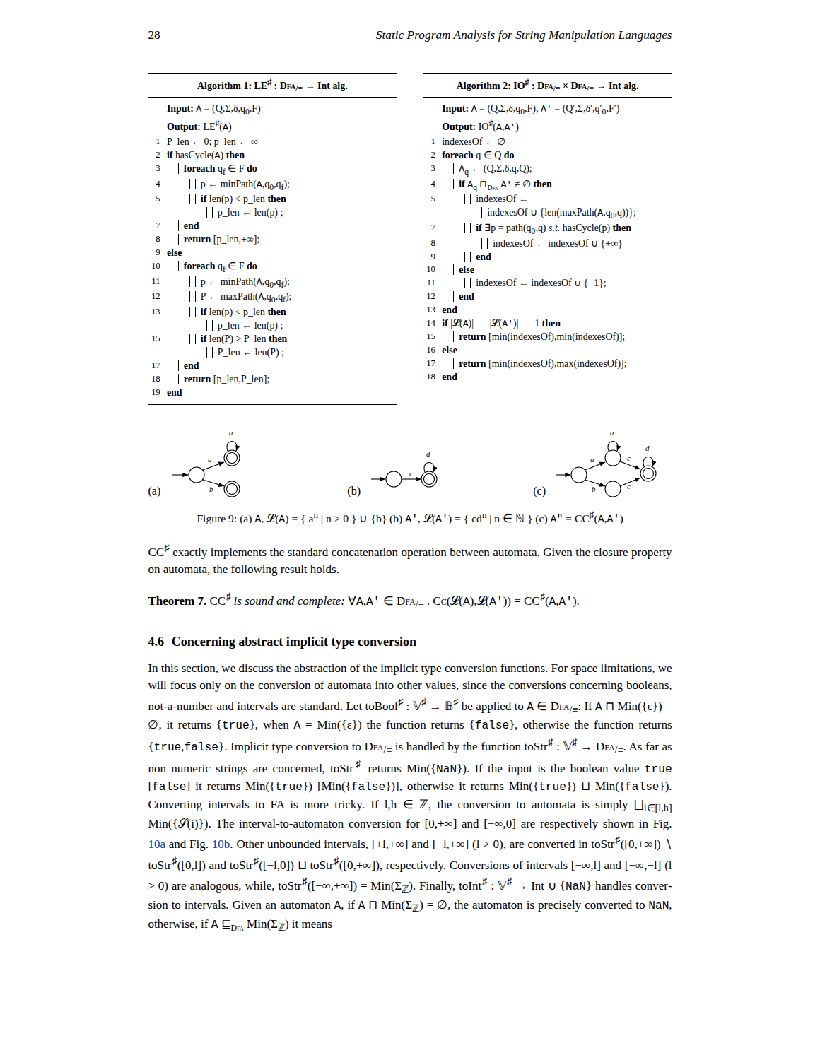28 Static Program Analysis for String Manipulation Languages
Algorithm 1: LE♯ : Dfa/≡ → Int alg.
Input: A = (Q,Σ,δ,q0,F)
Output: LE♯(A)
P_len ← 0; p_len ← ∞
if hasCycle(A) then
foreach qf ∈ F do
p ← minPath(A,q0,qf);
if len(p) < p_len then
p_len ← len(p) ;
end
return [p_len,+∞];
else
foreach qf ∈ F do
p ← minPath(A,q0,qf);
P ← maxPath(A,q0,qf);
if len(p) < p_len then
p_len ← len(p) ;
if len(P) > P_len then
P_len ← len(P) ;
end
return [p_len,P_len];
end
Algorithm 2: IO♯ : Dfa/≡ × Dfa/≡ → Int alg.
Input: A = (Q,Σ,δ,q0,F), A′ = (Q′,Σ,δ′,q′0,F′)
Output: IO♯(A,A′)
indexesOf ← ∅
foreach q ∈ Q do
Aq ← (Q,Σ,δ,q,Q);
if Aq ⊓Dfa A′ ≠ ∅ then
indexesOf ←
indexesOf ∪ {len(maxPath(A,q0,q))};
if ∃p = path(q0,q) s.t. hasCycle(p) then
indexesOf ← indexesOf ∪ {+∞}
end
else
indexesOf ← indexesOf ∪ {−1};
end
end
if |𝓛(A)| == |𝓛(A′)| == 1 then
return [min(indexesOf),min(indexesOf)];
else
return [min(indexesOf),max(indexesOf)];
end
(a) a b a
(b) c d
(c) a b c c a d
Figure 9: (a) A, 𝓛(A) = { an | n > 0 } ∪ {b} (b) A′, 𝓛(A′) = { cdn | n ∈ ℕ } (c) A″ = CC♯(A,A′)
CC♯ exactly implements the standard concatenation operation between automata. Given the closure property on automata, the following result holds.
Theorem 7. CC♯ is sound and complete: ∀A,A′ ∈ Dfa/≡ . Cc(𝓛(A),𝓛(A′)) = CC♯(A,A′).
4.6 Concerning abstract implicit type conversion
In this section, we discuss the abstraction of the implicit type conversion functions. For space limitations, we will focus only on the conversion of automata into other values, since the conversions concerning booleans, not-a-number and intervals are standard. Let toBool♯ : 𝕍♯ → 𝔹♯ be applied to A ∈ Dfa/≡: If A ⊓ Min({ε}) = ∅, it returns {true}, when A = Min({ε}) the function returns {false}, otherwise the function returns {true,false}. Implicit type conversion to Dfa/≡ is handled by the function toStr♯ : 𝕍♯ → Dfa/≡. As far as non numeric strings are concerned, toStr♯ returns Min({NaN}). If the input is the boolean value true [false] it returns Min({true}) [Min({false})], otherwise it returns Min({true}) ⊔ Min({false}). Converting intervals to FA is more tricky. If l,h ∈ ℤ, the conversion to automata is simply ⨆i∈[l,h] Min({𝒮(i)}). The interval-to-automaton conversion for [0,+∞] and [−∞,0] are respectively shown in Fig. 10a and Fig. 10b. Other unbounded intervals, [+l,+∞] and [−l,+∞] (l > 0), are converted in toStr♯([0,+∞]) ∖ toStr♯([0,l]) and toStr♯([−l,0]) ⊔ toStr♯([0,+∞]), respectively. Conversions of intervals [−∞,l] and [−∞,−l] (l > 0) are analogous, while, toStr♯([−∞,+∞]) = Min(Σℤ). Finally, toInt♯ : 𝕍♯ → Int ∪ {NaN} handles conversion to intervals. Given an automaton A, if A ⊓ Min(Σℤ) = ∅, the automaton is precisely converted to NaN, otherwise, if A ⊑Dfa Min(Σℤ) it means